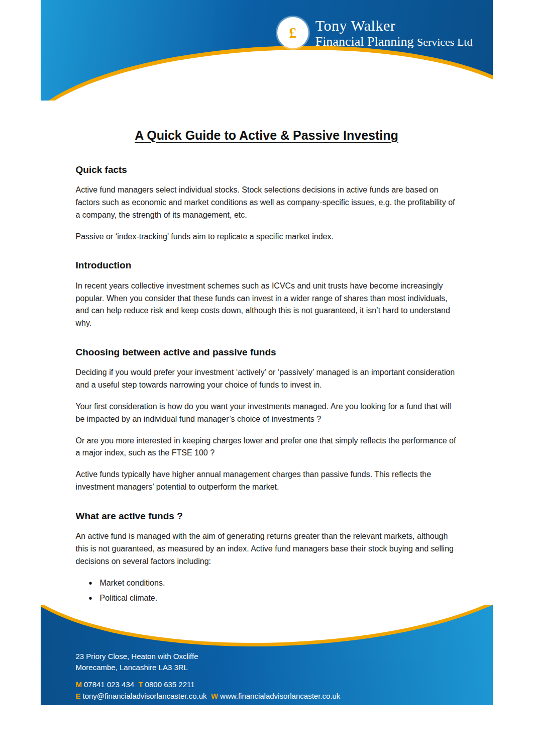£
Tony Walker
Financial Planning Services Ltd
A Quick Guide to Active & Passive Investing
Quick facts
Active fund managers select individual stocks. Stock selections decisions in active funds are based on factors such as economic and market conditions as well as company-specific issues, e.g. the profitability of a company, the strength of its management, etc.
Passive or ‘index-tracking’ funds aim to replicate a specific market index.
Introduction
In recent years collective investment schemes such as ICVCs and unit trusts have become increasingly popular. When you consider that these funds can invest in a wider range of shares than most individuals, and can help reduce risk and keep costs down, although this is not guaranteed, it isn’t hard to understand why.
Choosing between active and passive funds
Deciding if you would prefer your investment ‘actively’ or ‘passively’ managed is an important consideration and a useful step towards narrowing your choice of funds to invest in.
Your first consideration is how do you want your investments managed. Are you looking for a fund that will be impacted by an individual fund manager’s choice of investments ?
Or are you more interested in keeping charges lower and prefer one that simply reflects the performance of a major index, such as the FTSE 100 ?
Active funds typically have higher annual management charges than passive funds. This reflects the investment managers’ potential to outperform the market.
What are active funds ?
An active fund is managed with the aim of generating returns greater than the relevant markets, although this is not guaranteed, as measured by an index. Active fund managers base their stock buying and selling decisions on several factors including:
Market conditions.
Political climate.
23 Priory Close, Heaton with Oxcliffe
Morecambe, Lancashire LA3 3RL
M07841 023 434 T0800 635 2211
Etony@financialadvisorlancaster.co.uk Wwww.financialadvisorlancaster.co.uk